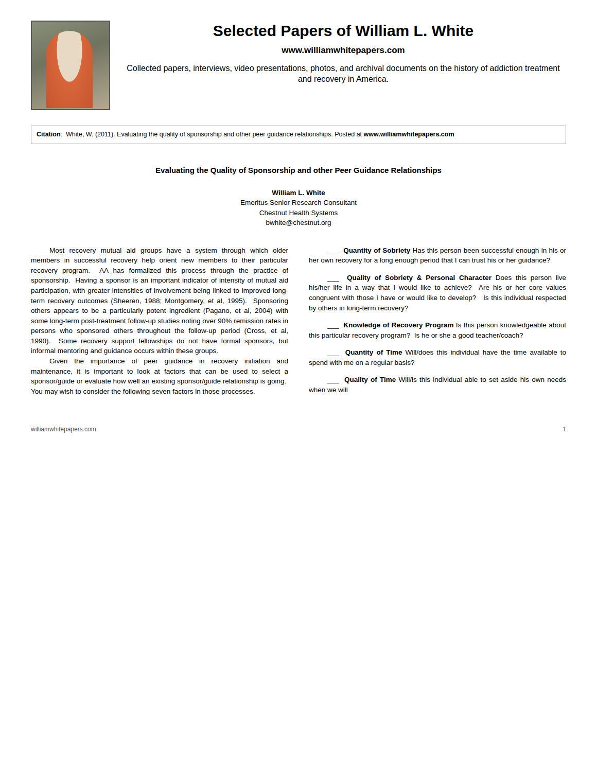Selected Papers of William L. White
www.williamwhitepapers.com
Collected papers, interviews, video presentations, photos, and archival documents on the history of addiction treatment and recovery in America.
Citation: White, W. (2011). Evaluating the quality of sponsorship and other peer guidance relationships. Posted at www.williamwhitepapers.com
Evaluating the Quality of Sponsorship and other Peer Guidance Relationships
William L. White
Emeritus Senior Research Consultant
Chestnut Health Systems
bwhite@chestnut.org
Most recovery mutual aid groups have a system through which older members in successful recovery help orient new members to their particular recovery program. AA has formalized this process through the practice of sponsorship. Having a sponsor is an important indicator of intensity of mutual aid participation, with greater intensities of involvement being linked to improved long-term recovery outcomes (Sheeren, 1988; Montgomery, et al, 1995). Sponsoring others appears to be a particularly potent ingredient (Pagano, et al, 2004) with some long-term post-treatment follow-up studies noting over 90% remission rates in persons who sponsored others throughout the follow-up period (Cross, et al, 1990). Some recovery support fellowships do not have formal sponsors, but informal mentoring and guidance occurs within these groups.
Given the importance of peer guidance in recovery initiation and maintenance, it is important to look at factors that can be used to select a sponsor/guide or evaluate how well an existing sponsor/guide relationship is going. You may wish to consider the following seven factors in those processes.
___ Quantity of Sobriety Has this person been successful enough in his or her own recovery for a long enough period that I can trust his or her guidance?
___ Quality of Sobriety & Personal Character Does this person live his/her life in a way that I would like to achieve? Are his or her core values congruent with those I have or would like to develop? Is this individual respected by others in long-term recovery?
___ Knowledge of Recovery Program Is this person knowledgeable about this particular recovery program? Is he or she a good teacher/coach?
___ Quantity of Time Will/does this individual have the time available to spend with me on a regular basis?
___ Quality of Time Will/is this individual able to set aside his own needs when we will
williamwhitepapers.com 1